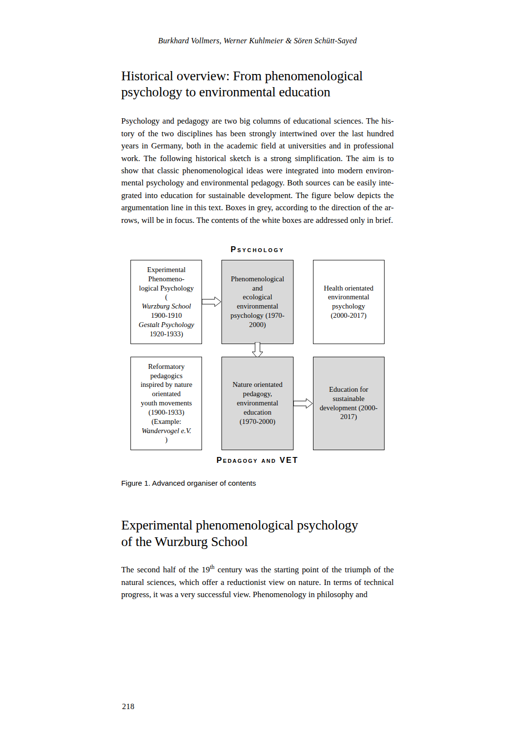Burkhard Vollmers, Werner Kuhlmeier & Sören Schütt-Sayed
Historical overview: From phenomenological
psychology to environmental education
Psychology and pedagogy are two big columns of educational sciences. The history of the two disciplines has been strongly intertwined over the last hundred years in Germany, both in the academic field at universities and in professional work. The following historical sketch is a strong simplification. The aim is to show that classic phenomenological ideas were integrated into modern environmental psychology and environmental pedagogy. Both sources can be easily integrated into education for sustainable development. The figure below depicts the argumentation line in this text. Boxes in grey, according to the direction of the arrows, will be in focus. The contents of the white boxes are addressed only in brief.
Psychology
Experimental Phenomeno-
logical Psychology
(Wurzburg School 1900-1910
Gestalt Psychology 1920-1933)
Phenomenological and
ecological environmental
psychology (1970-2000)
Health orientated
environmental psychology
(2000-2017)
Reformatory pedagogics
inspired by nature orientated
youth movements (1900-1933)
(Example: Wandervogel e.V.)
Nature orientated pedagogy,
environmental education
(1970-2000)
Education for sustainable
development (2000-2017)
Pedagogy and VET
Figure 1. Advanced organiser of contents
Experimental phenomenological psychology
of the Wurzburg School
The second half of the 19th century was the starting point of the triumph of the natural sciences, which offer a reductionist view on nature. In terms of technical progress, it was a very successful view. Phenomenology in philosophy and
218